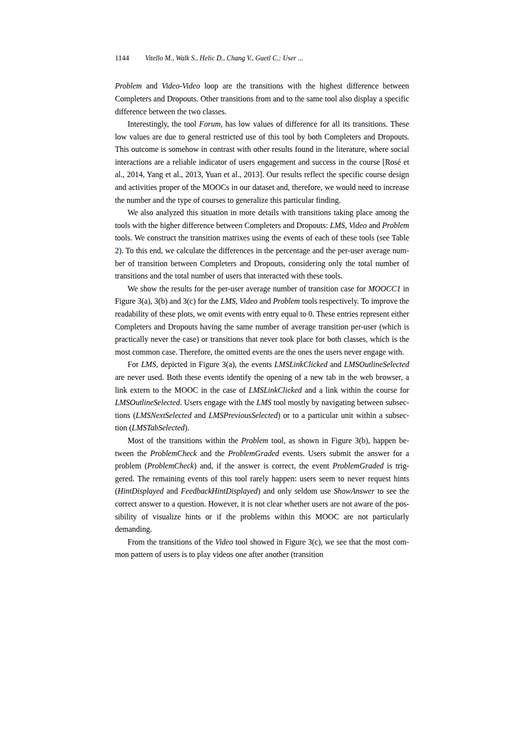1144 Vitello M., Walk S., Helic D., Chang V., Guetl C.: User ...
Problem and Video-Video loop are the transitions with the highest difference between Completers and Dropouts. Other transitions from and to the same tool also display a specific difference between the two classes.
Interestingly, the tool Forum, has low values of difference for all its transitions. These low values are due to general restricted use of this tool by both Completers and Dropouts. This outcome is somehow in contrast with other results found in the literature, where social interactions are a reliable indicator of users engagement and success in the course [Rosé et al., 2014, Yang et al., 2013, Yuan et al., 2013]. Our results reflect the specific course design and activities proper of the MOOCs in our dataset and, therefore, we would need to increase the number and the type of courses to generalize this particular finding.
We also analyzed this situation in more details with transitions taking place among the tools with the higher difference between Completers and Dropouts: LMS, Video and Problem tools. We construct the transition matrixes using the events of each of these tools (see Table 2). To this end, we calculate the differences in the percentage and the per-user average number of transition between Completers and Dropouts, considering only the total number of transitions and the total number of users that interacted with these tools.
We show the results for the per-user average number of transition case for MOOCC1 in Figure 3(a), 3(b) and 3(c) for the LMS, Video and Problem tools respectively. To improve the readability of these plots, we omit events with entry equal to 0. These entries represent either Completers and Dropouts having the same number of average transition per-user (which is practically never the case) or transitions that never took place for both classes, which is the most common case. Therefore, the omitted events are the ones the users never engage with.
For LMS, depicted in Figure 3(a), the events LMSLinkClicked and LMSOutlineSelected are never used. Both these events identify the opening of a new tab in the web browser, a link extern to the MOOC in the case of LMSLinkClicked and a link within the course for LMSOutlineSelected. Users engage with the LMS tool mostly by navigating between subsections (LMSNextSelected and LMSPreviousSelected) or to a particular unit within a subsection (LMSTabSelected).
Most of the transitions within the Problem tool, as shown in Figure 3(b), happen between the ProblemCheck and the ProblemGraded events. Users submit the answer for a problem (ProblemCheck) and, if the answer is correct, the event ProblemGraded is triggered. The remaining events of this tool rarely happen: users seem to never request hints (HintDisplayed and FeedbackHintDisplayed) and only seldom use ShowAnswer to see the correct answer to a question. However, it is not clear whether users are not aware of the possibility of visualize hints or if the problems within this MOOC are not particularly demanding.
From the transitions of the Video tool showed in Figure 3(c), we see that the most common pattern of users is to play videos one after another (transition